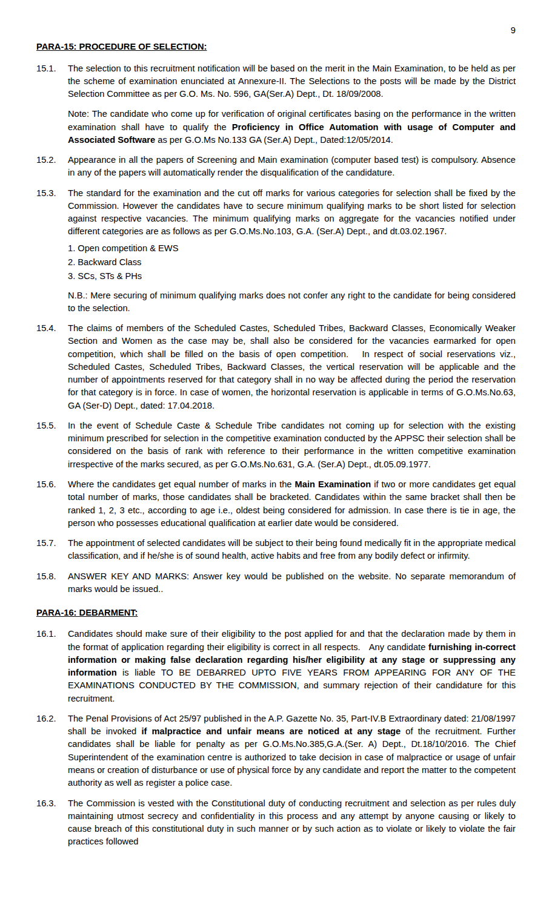9
PARA-15: PROCEDURE OF SELECTION:
15.1.
The selection to this recruitment notification will be based on the merit in the Main Examination, to be held as per the scheme of examination enunciated at Annexure-II. The Selections to the posts will be made by the District Selection Committee as per G.O. Ms. No. 596, GA(Ser.A) Dept., Dt. 18/09/2008.
Note: The candidate who come up for verification of original certificates basing on the performance in the written examination shall have to qualify the Proficiency in Office Automation with usage of Computer and Associated Software as per G.O.Ms No.133 GA (Ser.A) Dept., Dated:12/05/2014.
15.2.
Appearance in all the papers of Screening and Main examination (computer based test) is compulsory. Absence in any of the papers will automatically render the disqualification of the candidature.
15.3.
The standard for the examination and the cut off marks for various categories for selection shall be fixed by the Commission. However the candidates have to secure minimum qualifying marks to be short listed for selection against respective vacancies. The minimum qualifying marks on aggregate for the vacancies notified under different categories are as follows as per G.O.Ms.No.103, G.A. (Ser.A) Dept., and dt.03.02.1967.
1. Open competition & EWS
2. Backward Class
3. SCs, STs & PHs
N.B.: Mere securing of minimum qualifying marks does not confer any right to the candidate for being considered to the selection.
15.4.
The claims of members of the Scheduled Castes, Scheduled Tribes, Backward Classes, Economically Weaker Section and Women as the case may be, shall also be considered for the vacancies earmarked for open competition, which shall be filled on the basis of open competition. In respect of social reservations viz., Scheduled Castes, Scheduled Tribes, Backward Classes, the vertical reservation will be applicable and the number of appointments reserved for that category shall in no way be affected during the period the reservation for that category is in force. In case of women, the horizontal reservation is applicable in terms of G.O.Ms.No.63, GA (Ser-D) Dept., dated: 17.04.2018.
15.5.
In the event of Schedule Caste & Schedule Tribe candidates not coming up for selection with the existing minimum prescribed for selection in the competitive examination conducted by the APPSC their selection shall be considered on the basis of rank with reference to their performance in the written competitive examination irrespective of the marks secured, as per G.O.Ms.No.631, G.A. (Ser.A) Dept., dt.05.09.1977.
15.6.
Where the candidates get equal number of marks in the Main Examination if two or more candidates get equal total number of marks, those candidates shall be bracketed. Candidates within the same bracket shall then be ranked 1, 2, 3 etc., according to age i.e., oldest being considered for admission. In case there is tie in age, the person who possesses educational qualification at earlier date would be considered.
15.7.
The appointment of selected candidates will be subject to their being found medically fit in the appropriate medical classification, and if he/she is of sound health, active habits and free from any bodily defect or infirmity.
15.8.
ANSWER KEY AND MARKS: Answer key would be published on the website. No separate memorandum of marks would be issued..
PARA-16: DEBARMENT:
16.1.
Candidates should make sure of their eligibility to the post applied for and that the declaration made by them in the format of application regarding their eligibility is correct in all respects. Any candidate furnishing in-correct information or making false declaration regarding his/her eligibility at any stage or suppressing any information is liable TO BE DEBARRED UPTO FIVE YEARS FROM APPEARING FOR ANY OF THE EXAMINATIONS CONDUCTED BY THE COMMISSION, and summary rejection of their candidature for this recruitment.
16.2.
The Penal Provisions of Act 25/97 published in the A.P. Gazette No. 35, Part-IV.B Extraordinary dated: 21/08/1997 shall be invoked if malpractice and unfair means are noticed at any stage of the recruitment. Further candidates shall be liable for penalty as per G.O.Ms.No.385,G.A.(Ser. A) Dept., Dt.18/10/2016. The Chief Superintendent of the examination centre is authorized to take decision in case of malpractice or usage of unfair means or creation of disturbance or use of physical force by any candidate and report the matter to the competent authority as well as register a police case.
16.3.
The Commission is vested with the Constitutional duty of conducting recruitment and selection as per rules duly maintaining utmost secrecy and confidentiality in this process and any attempt by anyone causing or likely to cause breach of this constitutional duty in such manner or by such action as to violate or likely to violate the fair practices followed